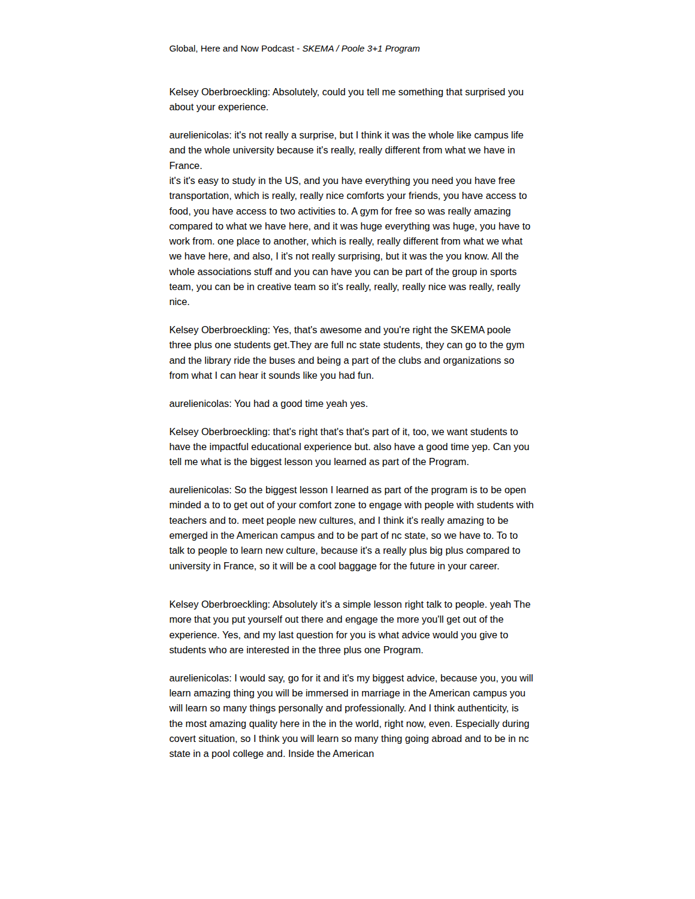Global, Here and Now Podcast - SKEMA / Poole 3+1 Program
Kelsey Oberbroeckling: Absolutely, could you tell me something that surprised you about your experience.
aurelienicolas: it's not really a surprise, but I think it was the whole like campus life and the whole university because it's really, really different from what we have in France.
it's it's easy to study in the US, and you have everything you need you have free transportation, which is really, really nice comforts your friends, you have access to food, you have access to two activities to. A gym for free so was really amazing compared to what we have here, and it was huge everything was huge, you have to work from. one place to another, which is really, really different from what we what we have here, and also, I it's not really surprising, but it was the you know. All the whole associations stuff and you can have you can be part of the group in sports team, you can be in creative team so it's really, really, really nice was really, really nice.
Kelsey Oberbroeckling: Yes, that's awesome and you're right the SKEMA poole three plus one students get.They are full nc state students, they can go to the gym and the library ride the buses and being a part of the clubs and organizations so from what I can hear it sounds like you had fun.
aurelienicolas: You had a good time yeah yes.
Kelsey Oberbroeckling: that's right that's that's part of it, too, we want students to have the impactful educational experience but. also have a good time yep. Can you tell me what is the biggest lesson you learned as part of the Program.
aurelienicolas: So the biggest lesson I learned as part of the program is to be open minded a to to get out of your comfort zone to engage with people with students with teachers and to. meet people new cultures, and I think it's really amazing to be emerged in the American campus and to be part of nc state, so we have to. To to talk to people to learn new culture, because it's a really plus big plus compared to university in France, so it will be a cool baggage for the future in your career.
Kelsey Oberbroeckling: Absolutely it's a simple lesson right talk to people. yeah The more that you put yourself out there and engage the more you'll get out of the experience. Yes, and my last question for you is what advice would you give to students who are interested in the three plus one Program.
aurelienicolas: I would say, go for it and it's my biggest advice, because you, you will learn amazing thing you will be immersed in marriage in the American campus you will learn so many things personally and professionally. And I think authenticity, is the most amazing quality here in the in the world, right now, even. Especially during covert situation, so I think you will learn so many thing going abroad and to be in nc state in a pool college and. Inside the American